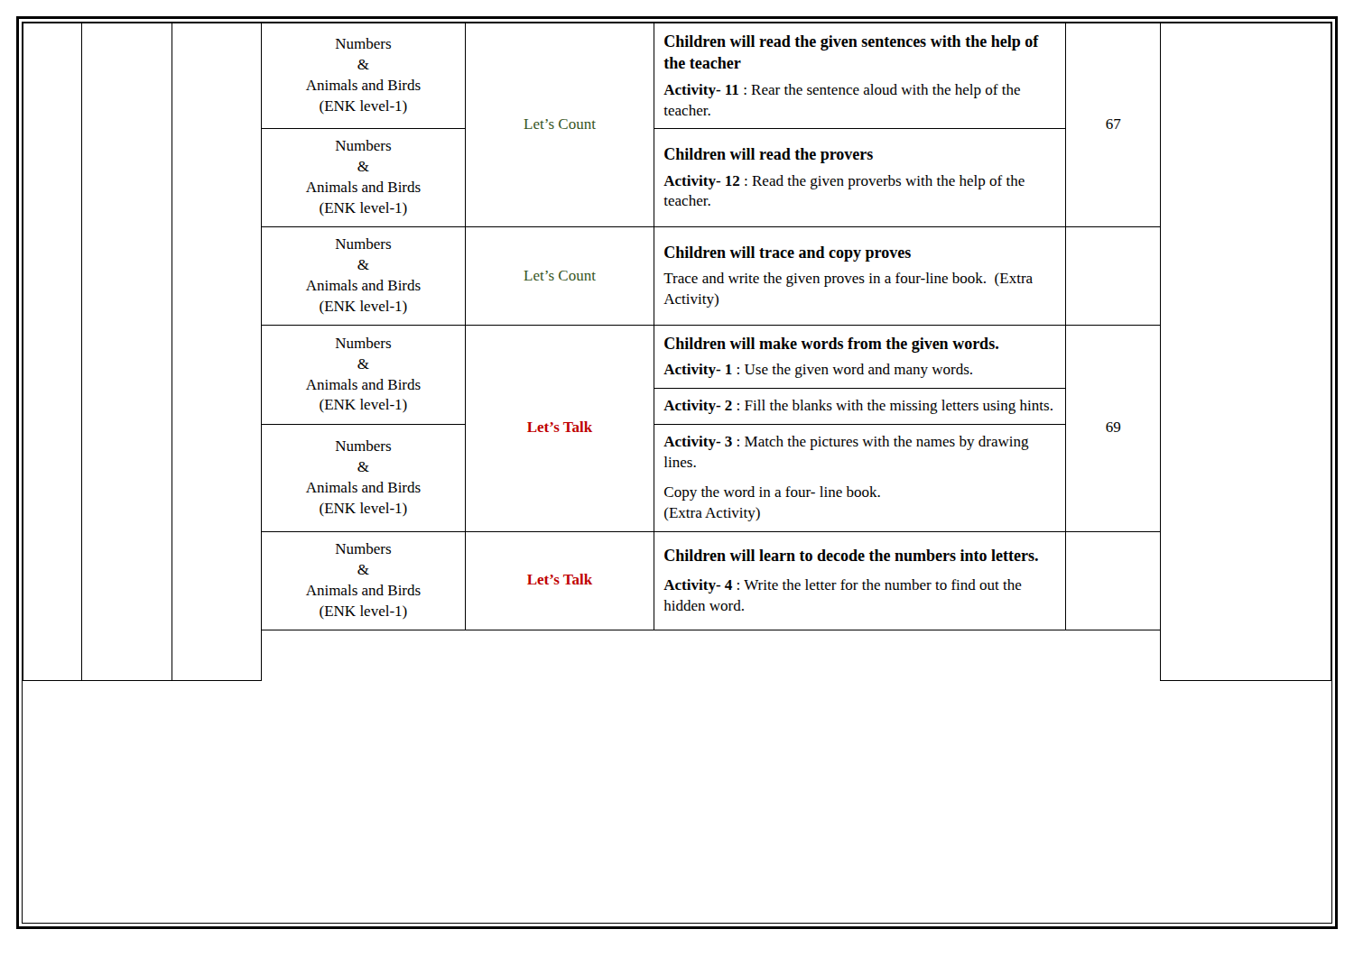| | | | Numbers & Animals and Birds (ENK level-1) | Let’s Count | Children will read the given sentences with the help of the teacher Activity- 11 : Rear the sentence aloud with the help of the teacher. | 67 | |
| Numbers & Animals and Birds (ENK level-1) | Children will read the provers Activity- 12 : Read the given proverbs with the help of the teacher. |
| Numbers & Animals and Birds (ENK level-1) | Let’s Count | Children will trace and copy proves Trace and write the given proves in a four-line book. (Extra Activity) | |
| Numbers & Animals and Birds (ENK level-1) | Let’s Talk | Children will make words from the given words. Activity- 1 : Use the given word and many words. | 69 |
| Activity- 2 : Fill the blanks with the missing letters using hints. |
| Numbers & Animals and Birds (ENK level-1) | Activity- 3 : Match the pictures with the names by drawing lines. Copy the word in a four- line book. (Extra Activity) |
| Numbers & Animals and Birds (ENK level-1) | Let’s Talk | Children will learn to decode the numbers into letters. Activity- 4 : Write the letter for the number to find out the hidden word. | |